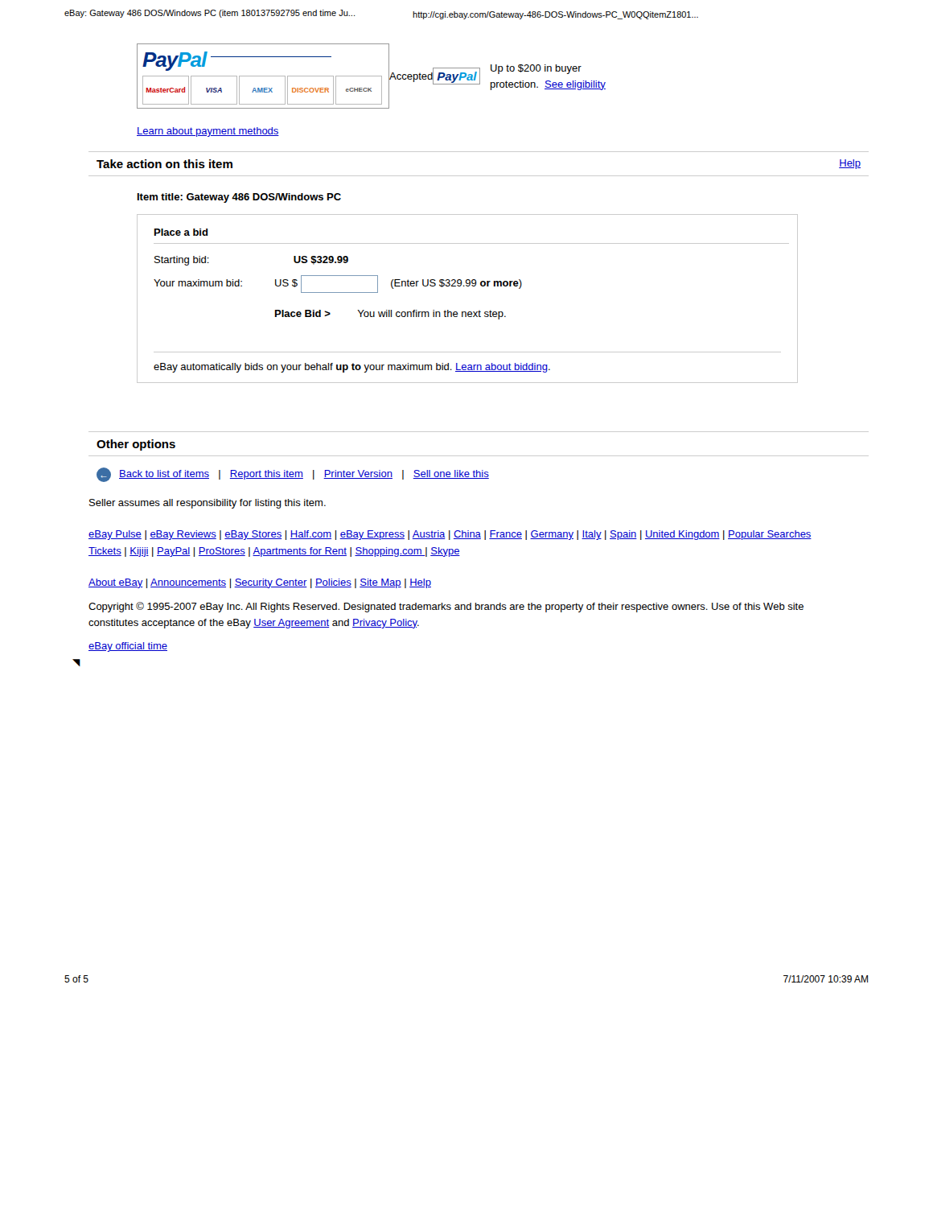eBay: Gateway 486 DOS/Windows PC (item 180137592795 end time Ju... http://cgi.ebay.com/Gateway-486-DOS-Windows-PC_W0QQitemZ1801...
| Pay Pal MasterCard VISA AMEX DISCOVER eCHECK | Accepted | Pay Pal Up to $200 in buyer protection. See eligibility |
Learn about payment methods
Take action on this item Help
Item title: Gateway 486 DOS/Windows PC
Place a bid
Starting bid: US $329.99
Your maximum bid: US $ (Enter US $329.99 or more)
Place Bid > You will confirm in the next step.
eBay automatically bids on your behalf up to your maximum bid. Learn about bidding.
Other options
←Back to list of items | Report this item | Printer Version | Sell one like this
Seller assumes all responsibility for listing this item.
eBay Pulse | eBay Reviews | eBay Stores | Half.com | eBay Express | Austria | China | France | Germany | Italy | Spain | United Kingdom | Popular Searches
Tickets | Kijiji | PayPal | ProStores | Apartments for Rent | Shopping.com | Skype
About eBay | Announcements | Security Center | Policies | Site Map | Help
Copyright © 1995-2007 eBay Inc. All Rights Reserved. Designated trademarks and brands are the property of their respective owners. Use of this Web site constitutes acceptance of the eBay User Agreement and Privacy Policy.
eBay official time
◥
5 of 5 7/11/2007 10:39 AM